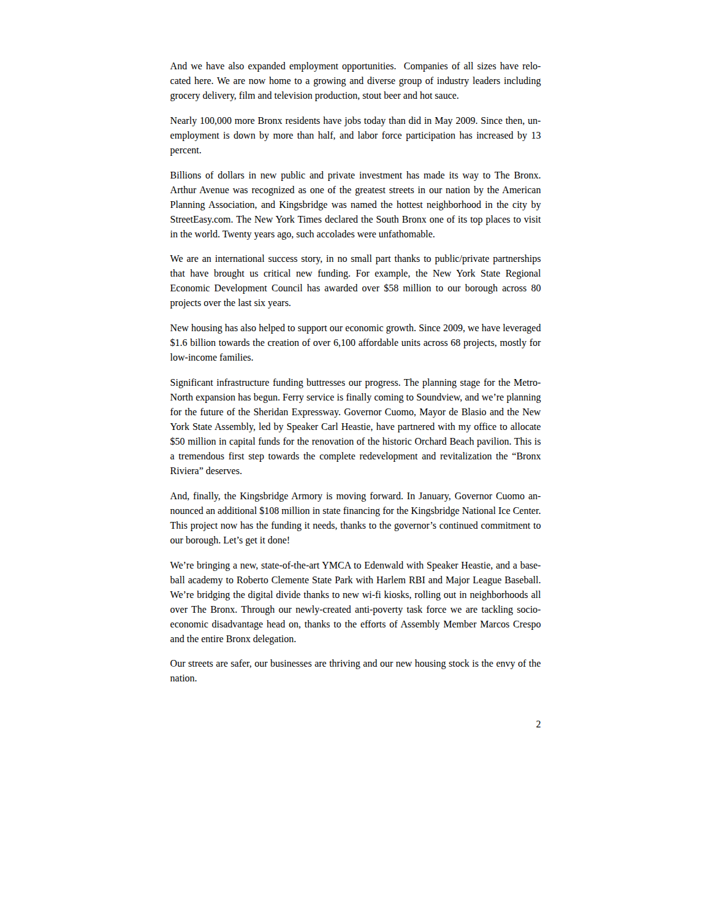And we have also expanded employment opportunities. Companies of all sizes have relocated here. We are now home to a growing and diverse group of industry leaders including grocery delivery, film and television production, stout beer and hot sauce.
Nearly 100,000 more Bronx residents have jobs today than did in May 2009. Since then, unemployment is down by more than half, and labor force participation has increased by 13 percent.
Billions of dollars in new public and private investment has made its way to The Bronx. Arthur Avenue was recognized as one of the greatest streets in our nation by the American Planning Association, and Kingsbridge was named the hottest neighborhood in the city by StreetEasy.com. The New York Times declared the South Bronx one of its top places to visit in the world. Twenty years ago, such accolades were unfathomable.
We are an international success story, in no small part thanks to public/private partnerships that have brought us critical new funding. For example, the New York State Regional Economic Development Council has awarded over $58 million to our borough across 80 projects over the last six years.
New housing has also helped to support our economic growth. Since 2009, we have leveraged $1.6 billion towards the creation of over 6,100 affordable units across 68 projects, mostly for low-income families.
Significant infrastructure funding buttresses our progress. The planning stage for the Metro-North expansion has begun. Ferry service is finally coming to Soundview, and we’re planning for the future of the Sheridan Expressway. Governor Cuomo, Mayor de Blasio and the New York State Assembly, led by Speaker Carl Heastie, have partnered with my office to allocate $50 million in capital funds for the renovation of the historic Orchard Beach pavilion. This is a tremendous first step towards the complete redevelopment and revitalization the “Bronx Riviera” deserves.
And, finally, the Kingsbridge Armory is moving forward. In January, Governor Cuomo announced an additional $108 million in state financing for the Kingsbridge National Ice Center. This project now has the funding it needs, thanks to the governor’s continued commitment to our borough. Let’s get it done!
We’re bringing a new, state-of-the-art YMCA to Edenwald with Speaker Heastie, and a baseball academy to Roberto Clemente State Park with Harlem RBI and Major League Baseball. We’re bridging the digital divide thanks to new wi-fi kiosks, rolling out in neighborhoods all over The Bronx. Through our newly-created anti-poverty task force we are tackling socio-economic disadvantage head on, thanks to the efforts of Assembly Member Marcos Crespo and the entire Bronx delegation.
Our streets are safer, our businesses are thriving and our new housing stock is the envy of the nation.
2